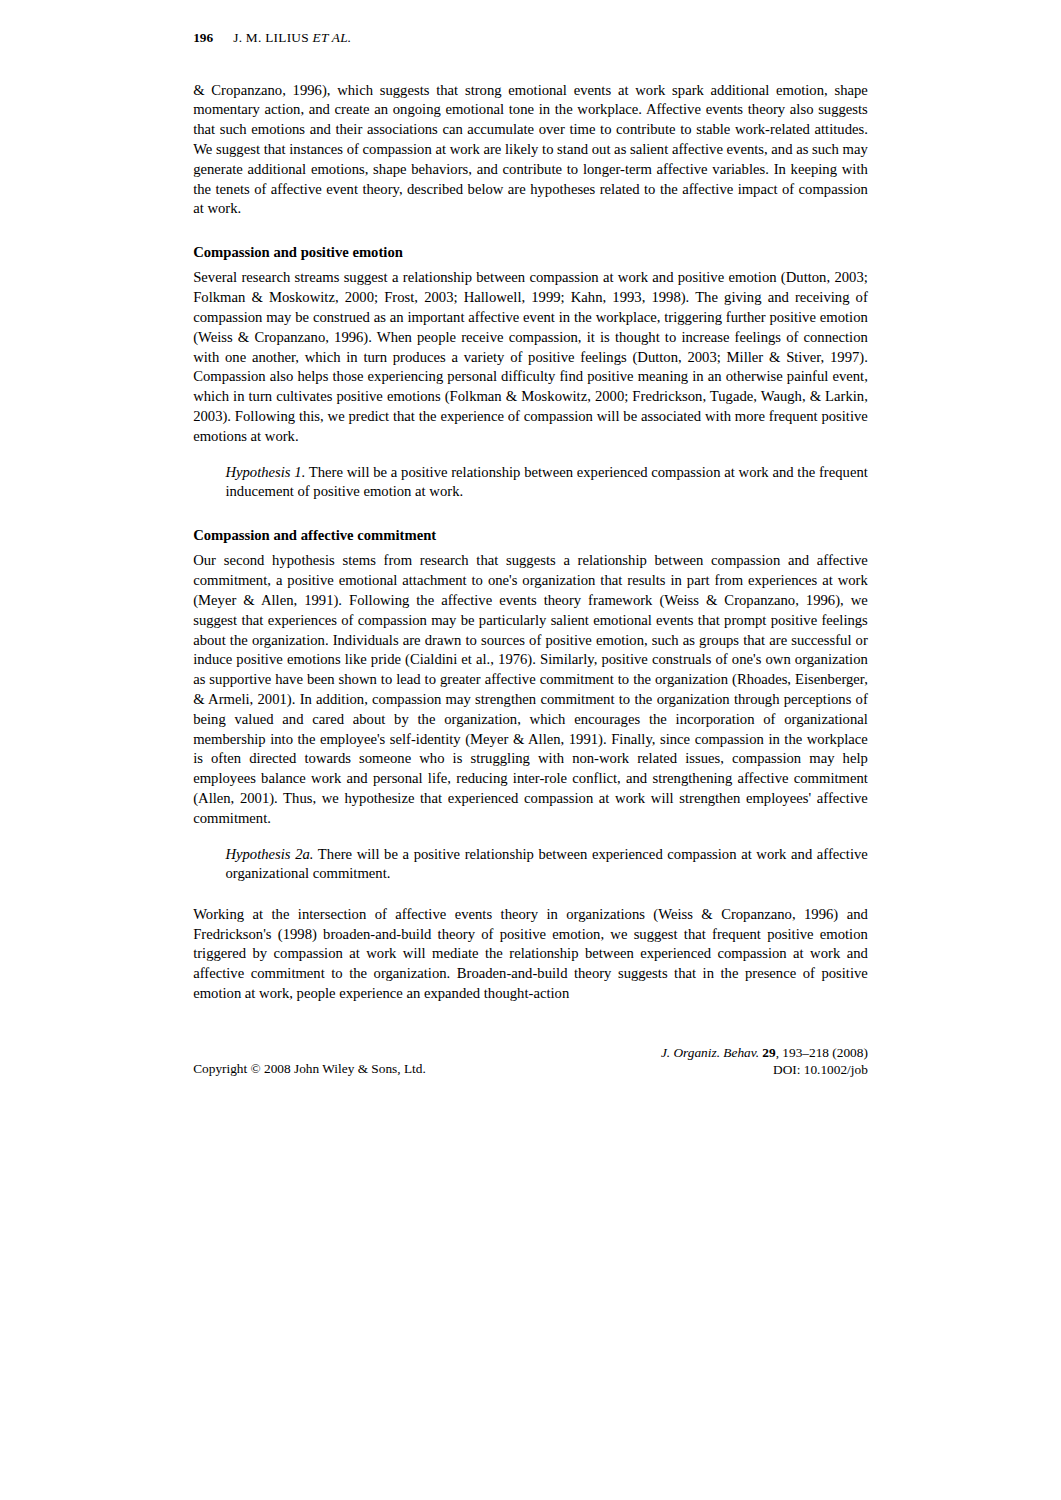196 J. M. LILIUS ET AL.
& Cropanzano, 1996), which suggests that strong emotional events at work spark additional emotion, shape momentary action, and create an ongoing emotional tone in the workplace. Affective events theory also suggests that such emotions and their associations can accumulate over time to contribute to stable work-related attitudes. We suggest that instances of compassion at work are likely to stand out as salient affective events, and as such may generate additional emotions, shape behaviors, and contribute to longer-term affective variables. In keeping with the tenets of affective event theory, described below are hypotheses related to the affective impact of compassion at work.
Compassion and positive emotion
Several research streams suggest a relationship between compassion at work and positive emotion (Dutton, 2003; Folkman & Moskowitz, 2000; Frost, 2003; Hallowell, 1999; Kahn, 1993, 1998). The giving and receiving of compassion may be construed as an important affective event in the workplace, triggering further positive emotion (Weiss & Cropanzano, 1996). When people receive compassion, it is thought to increase feelings of connection with one another, which in turn produces a variety of positive feelings (Dutton, 2003; Miller & Stiver, 1997). Compassion also helps those experiencing personal difficulty find positive meaning in an otherwise painful event, which in turn cultivates positive emotions (Folkman & Moskowitz, 2000; Fredrickson, Tugade, Waugh, & Larkin, 2003). Following this, we predict that the experience of compassion will be associated with more frequent positive emotions at work.
Hypothesis 1. There will be a positive relationship between experienced compassion at work and the frequent inducement of positive emotion at work.
Compassion and affective commitment
Our second hypothesis stems from research that suggests a relationship between compassion and affective commitment, a positive emotional attachment to one's organization that results in part from experiences at work (Meyer & Allen, 1991). Following the affective events theory framework (Weiss & Cropanzano, 1996), we suggest that experiences of compassion may be particularly salient emotional events that prompt positive feelings about the organization. Individuals are drawn to sources of positive emotion, such as groups that are successful or induce positive emotions like pride (Cialdini et al., 1976). Similarly, positive construals of one's own organization as supportive have been shown to lead to greater affective commitment to the organization (Rhoades, Eisenberger, & Armeli, 2001). In addition, compassion may strengthen commitment to the organization through perceptions of being valued and cared about by the organization, which encourages the incorporation of organizational membership into the employee's self-identity (Meyer & Allen, 1991). Finally, since compassion in the workplace is often directed towards someone who is struggling with non-work related issues, compassion may help employees balance work and personal life, reducing inter-role conflict, and strengthening affective commitment (Allen, 2001). Thus, we hypothesize that experienced compassion at work will strengthen employees' affective commitment.
Hypothesis 2a. There will be a positive relationship between experienced compassion at work and affective organizational commitment.
Working at the intersection of affective events theory in organizations (Weiss & Cropanzano, 1996) and Fredrickson's (1998) broaden-and-build theory of positive emotion, we suggest that frequent positive emotion triggered by compassion at work will mediate the relationship between experienced compassion at work and affective commitment to the organization. Broaden-and-build theory suggests that in the presence of positive emotion at work, people experience an expanded thought-action
Copyright © 2008 John Wiley & Sons, Ltd. J. Organiz. Behav. 29, 193–218 (2008)
DOI: 10.1002/job